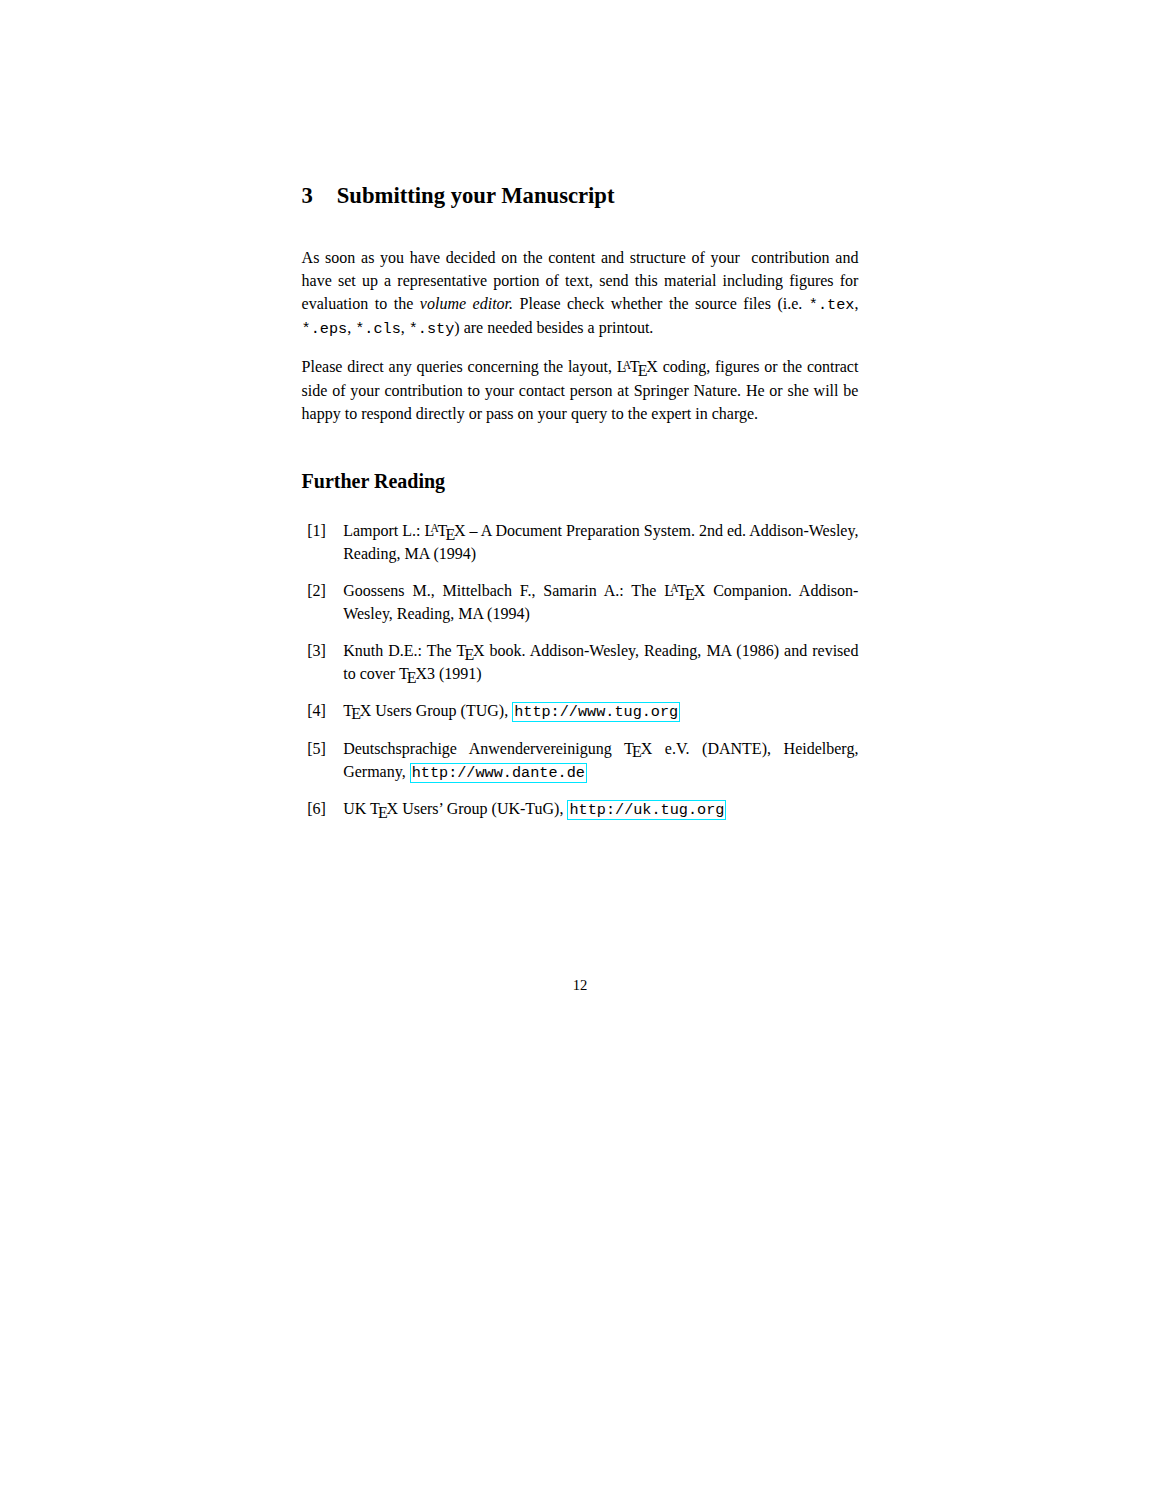3 Submitting your Manuscript
As soon as you have decided on the content and structure of your contribution and have set up a representative portion of text, send this material including figures for evaluation to the volume editor. Please check whether the source files (i.e. *.tex, *.eps, *.cls, *.sty) are needed besides a printout.
Please direct any queries concerning the layout, La Te X coding, figures or the contract side of your contribution to your contact person at Springer Nature. He or she will be happy to respond directly or pass on your query to the expert in charge.
Further Reading
[1] Lamport L.: La Te X – A Document Preparation System. 2nd ed. Addison-Wesley, Reading, MA (1994)
[2] Goossens M., Mittelbach F., Samarin A.: The La Te X Companion. Addison-Wesley, Reading, MA (1994)
[3] Knuth D.E.: The Te X book. Addison-Wesley, Reading, MA (1986) and revised to cover Te X3 (1991)
[4] Te X Users Group (TUG), http://www.tug.org
[5] Deutschsprachige Anwendervereinigung Te X e.V. (DANTE), Heidelberg, Germany, http://www.dante.de
[6] UK Te X Users’ Group (UK-TuG), http://uk.tug.org
12